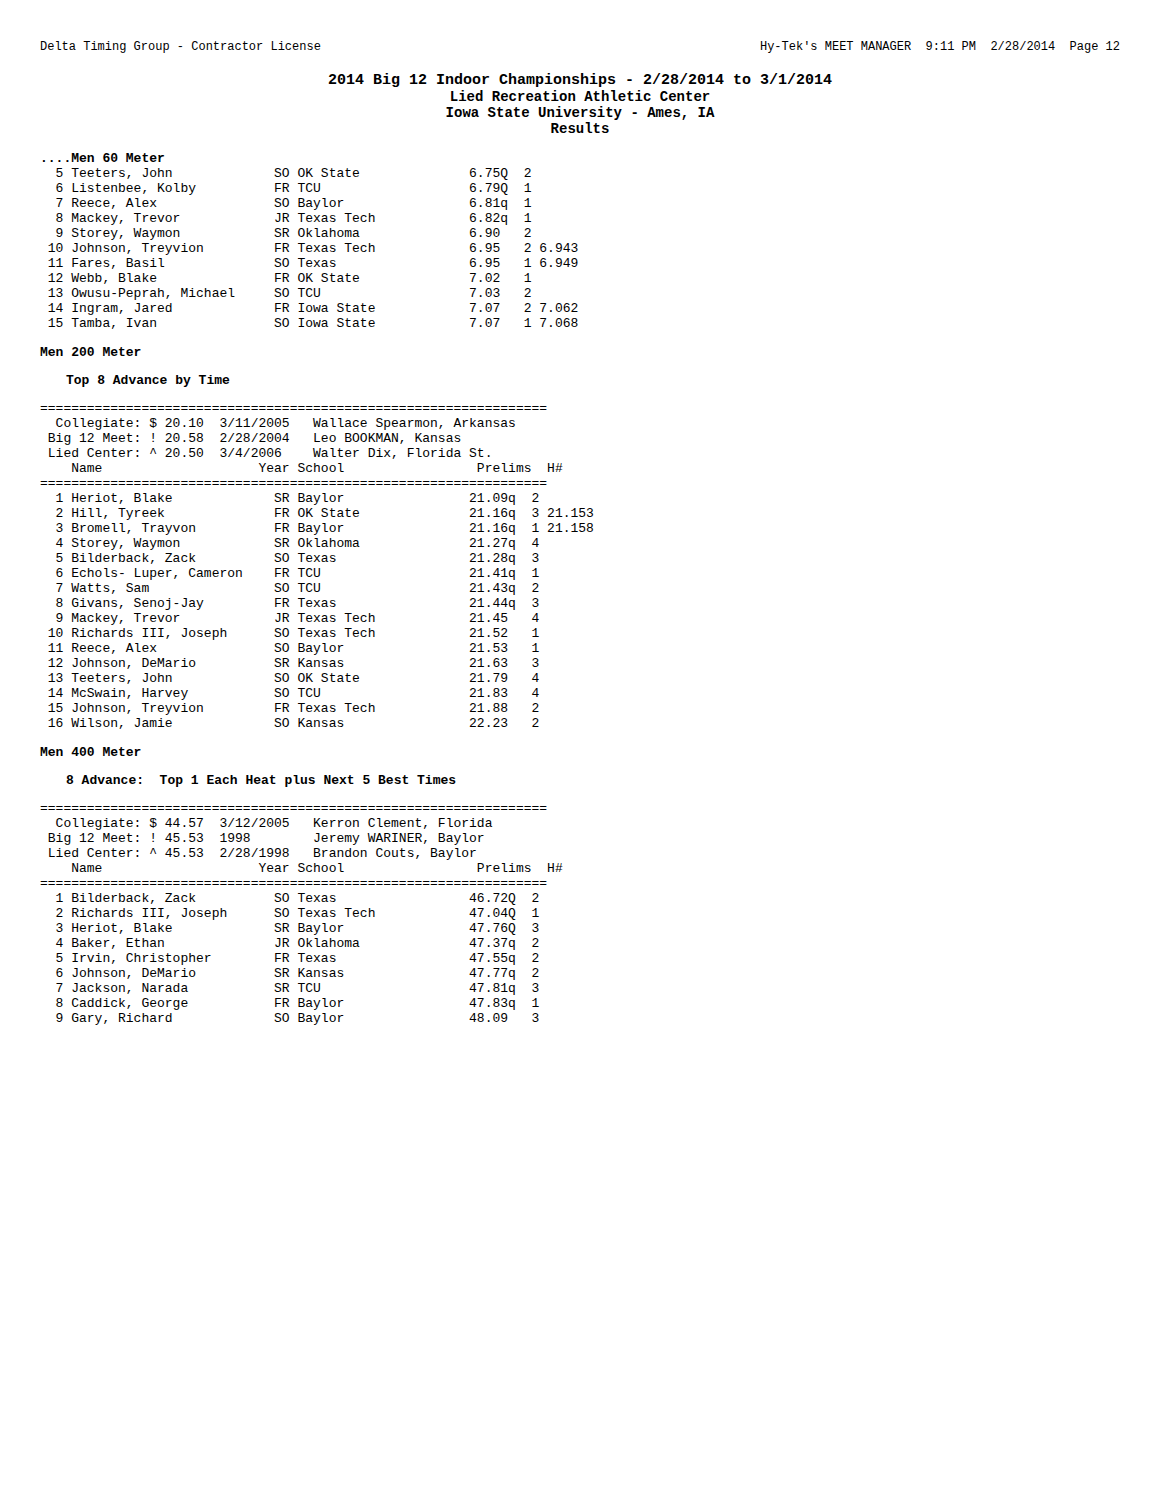Delta Timing Group - Contractor License Hy-Tek's MEET MANAGER 9:11 PM 2/28/2014 Page 12
2014 Big 12 Indoor Championships - 2/28/2014 to 3/1/2014
Lied Recreation Athletic Center
Iowa State University - Ames, IA
Results
....Men 60 Meter
  5 Teeters, John             SO OK State              6.75Q  2
  6 Listenbee, Kolby          FR TCU                   6.79Q  1
  7 Reece, Alex               SO Baylor                6.81q  1
  8 Mackey, Trevor            JR Texas Tech            6.82q  1
  9 Storey, Waymon            SR Oklahoma              6.90   2
 10 Johnson, Treyvion         FR Texas Tech            6.95   2 6.943
 11 Fares, Basil              SO Texas                 6.95   1 6.949
 12 Webb, Blake               FR OK State              7.02   1
 13 Owusu-Peprah, Michael     SO TCU                   7.03   2
 14 Ingram, Jared             FR Iowa State            7.07   2 7.062
 15 Tamba, Ivan               SO Iowa State            7.07   1 7.068
Men 200 Meter
Top 8 Advance by Time
=================================================================
  Collegiate: $ 20.10  3/11/2005   Wallace Spearmon, Arkansas
 Big 12 Meet: ! 20.58  2/28/2004   Leo BOOKMAN, Kansas
 Lied Center: ^ 20.50  3/4/2006    Walter Dix, Florida St.
    Name                    Year School                 Prelims  H#
=================================================================
  1 Heriot, Blake             SR Baylor                21.09q  2
  2 Hill, Tyreek              FR OK State              21.16q  3 21.153
  3 Bromell, Trayvon          FR Baylor                21.16q  1 21.158
  4 Storey, Waymon            SR Oklahoma              21.27q  4
  5 Bilderback, Zack          SO Texas                 21.28q  3
  6 Echols- Luper, Cameron    FR TCU                   21.41q  1
  7 Watts, Sam                SO TCU                   21.43q  2
  8 Givans, Senoj-Jay         FR Texas                 21.44q  3
  9 Mackey, Trevor            JR Texas Tech            21.45   4
 10 Richards III, Joseph      SO Texas Tech            21.52   1
 11 Reece, Alex               SO Baylor                21.53   1
 12 Johnson, DeMario          SR Kansas                21.63   3
 13 Teeters, John             SO OK State              21.79   4
 14 McSwain, Harvey           SO TCU                   21.83   4
 15 Johnson, Treyvion         FR Texas Tech            21.88   2
 16 Wilson, Jamie             SO Kansas                22.23   2
Men 400 Meter
8 Advance: Top 1 Each Heat plus Next 5 Best Times
=================================================================
  Collegiate: $ 44.57  3/12/2005   Kerron Clement, Florida
 Big 12 Meet: ! 45.53  1998        Jeremy WARINER, Baylor
 Lied Center: ^ 45.53  2/28/1998   Brandon Couts, Baylor
    Name                    Year School                 Prelims  H#
=================================================================
  1 Bilderback, Zack          SO Texas                 46.72Q  2
  2 Richards III, Joseph      SO Texas Tech            47.04Q  1
  3 Heriot, Blake             SR Baylor                47.76Q  3
  4 Baker, Ethan              JR Oklahoma              47.37q  2
  5 Irvin, Christopher        FR Texas                 47.55q  2
  6 Johnson, DeMario          SR Kansas                47.77q  2
  7 Jackson, Narada           SR TCU                   47.81q  3
  8 Caddick, George           FR Baylor                47.83q  1
  9 Gary, Richard             SO Baylor                48.09   3